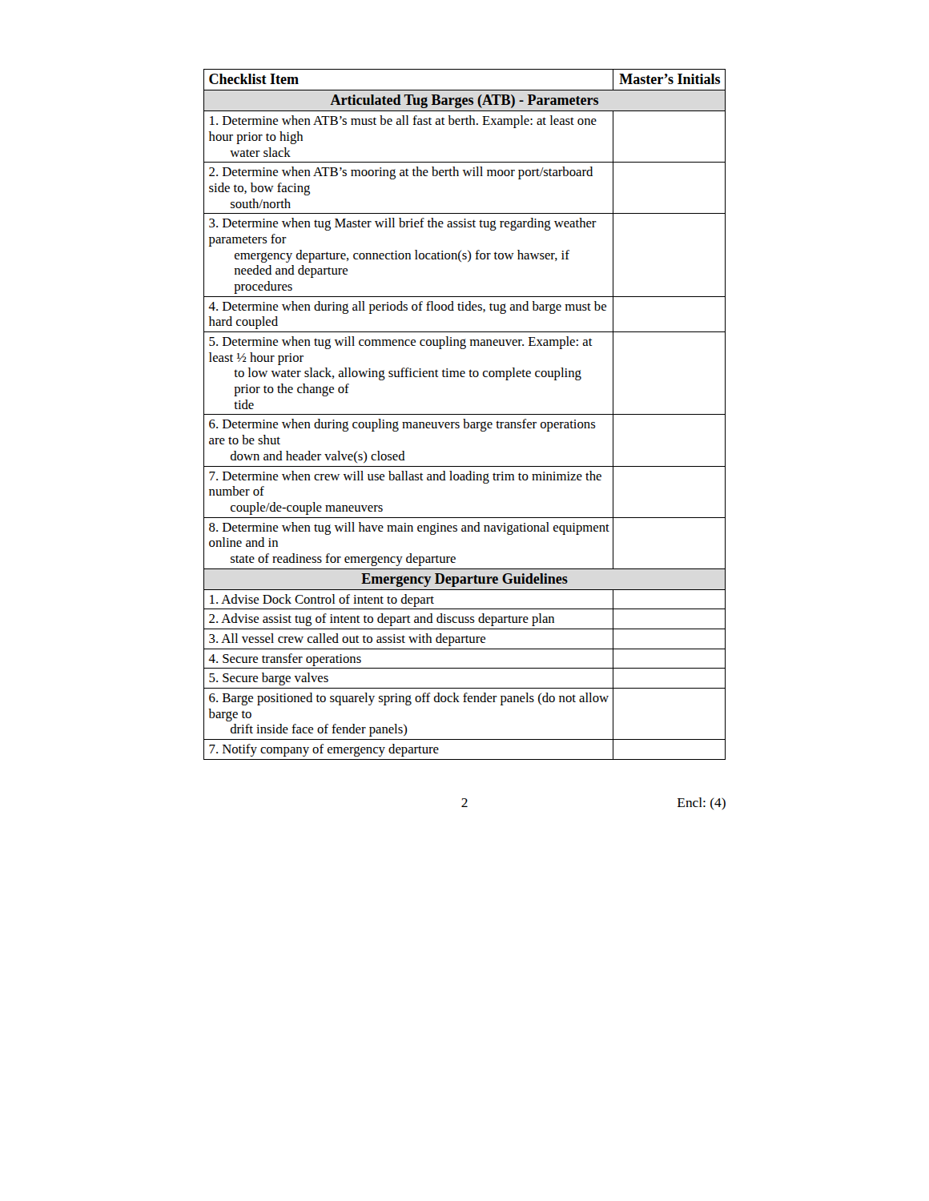| Checklist Item | Master’s Initials |
| Articulated Tug Barges (ATB) - Parameters |
| 1. Determine when ATB’s must be all fast at berth. Example: at least one hour prior to high water slack | |
| 2. Determine when ATB’s mooring at the berth will moor port/starboard side to, bow facing south/north | |
| 3. Determine when tug Master will brief the assist tug regarding weather parameters for emergency departure, connection location(s) for tow hawser, if needed and departure procedures | |
| 4. Determine when during all periods of flood tides, tug and barge must be hard coupled | |
| 5. Determine when tug will commence coupling maneuver. Example: at least ½ hour prior to low water slack, allowing sufficient time to complete coupling prior to the change of tide | |
| 6. Determine when during coupling maneuvers barge transfer operations are to be shut down and header valve(s) closed | |
| 7. Determine when crew will use ballast and loading trim to minimize the number of couple/de-couple maneuvers | |
| 8. Determine when tug will have main engines and navigational equipment online and in state of readiness for emergency departure | |
| Emergency Departure Guidelines |
| 1. Advise Dock Control of intent to depart | |
| 2. Advise assist tug of intent to depart and discuss departure plan | |
| 3. All vessel crew called out to assist with departure | |
| 4. Secure transfer operations | |
| 5. Secure barge valves | |
| 6. Barge positioned to squarely spring off dock fender panels (do not allow barge to drift inside face of fender panels) | |
| 7. Notify company of emergency departure | |
2
Encl: (4)